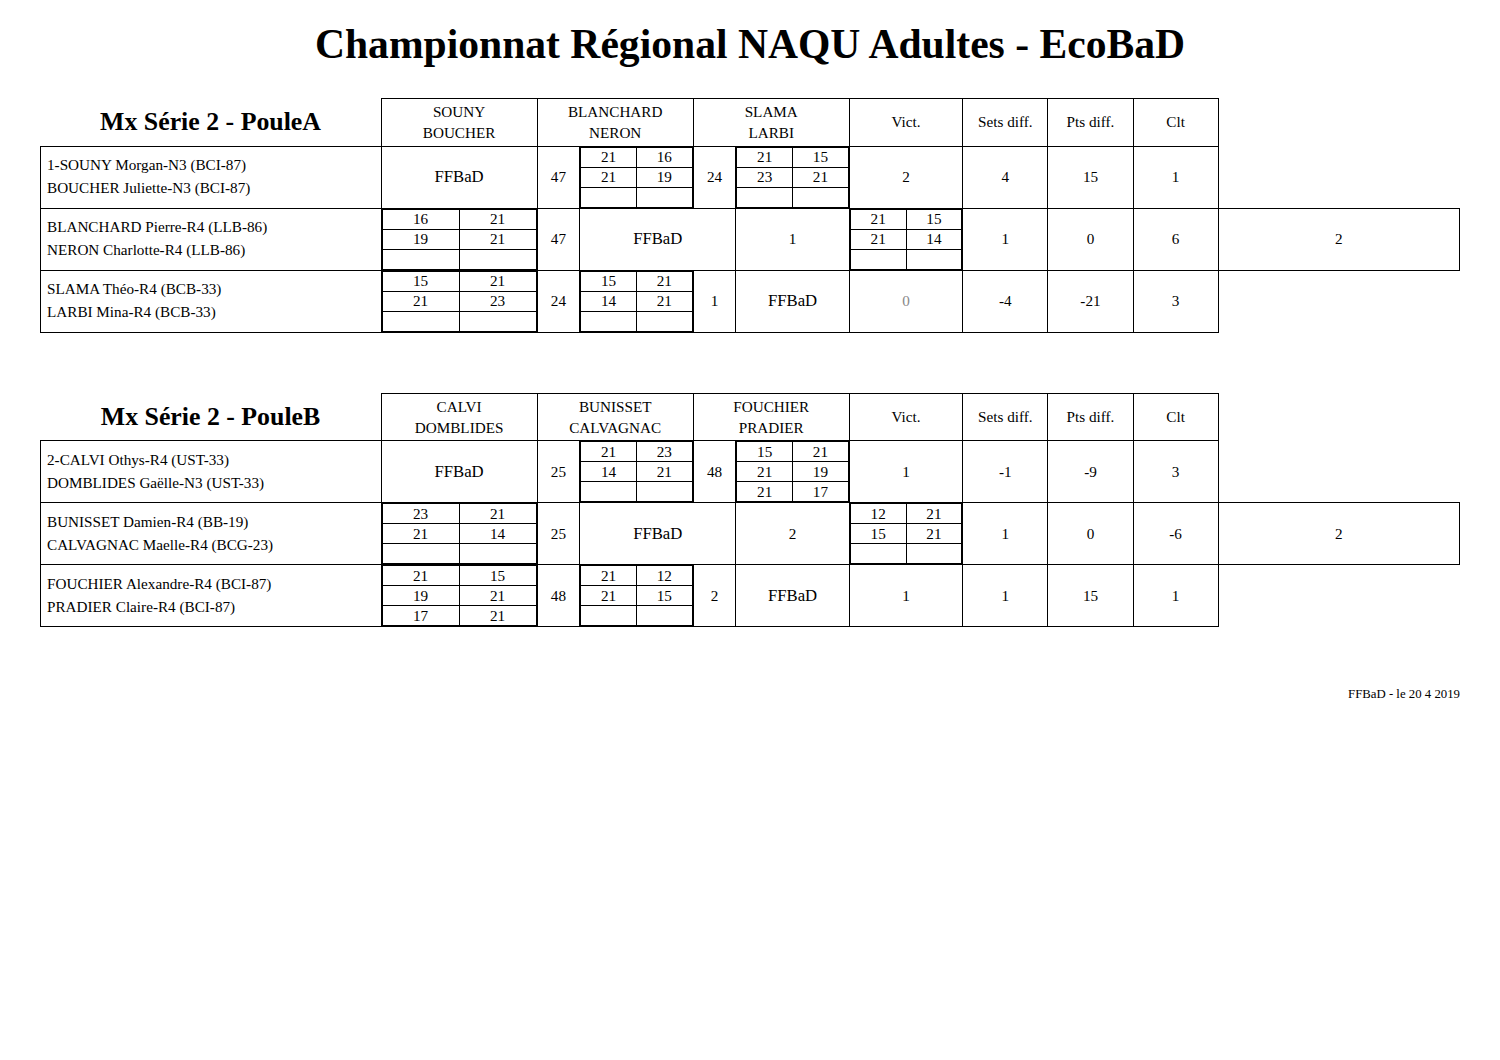Championnat Régional NAQU Adultes - EcoBaD
| Mx Série 2 - PouleA | SOUNY BOUCHER | BLANCHARD NERON | SLAMA LARBI | Vict. | Sets diff. | Pts diff. | Clt |
| 1-SOUNY Morgan-N3 (BCI-87) BOUCHER Juliette-N3 (BCI-87) | FFBaD | 47 | / 21 / 16 / / 21 / 19 / | 24 | / 21 / 15 / / 23 / 21 / | 2 | 4 | 15 | 1 |
| BLANCHARD Pierre-R4 (LLB-86) NERON Charlotte-R4 (LLB-86) | / 16 / 21 / / 19 / 21 / | 47 | FFBaD | 1 | / 21 / 15 / / 21 / 14 / | 1 | 0 | 6 | 2 |
| SLAMA Théo-R4 (BCB-33) LARBI Mina-R4 (BCB-33) | / 15 / 21 / / 21 / 23 / | 24 | / 15 / 21 / / 14 / 21 / | 1 | FFBaD | 0 | -4 | -21 | 3 |
| Mx Série 2 - PouleB | CALVI DOMBLIDES | BUNISSET CALVAGNAC | FOUCHIER PRADIER | Vict. | Sets diff. | Pts diff. | Clt |
| 2-CALVI Othys-R4 (UST-33) DOMBLIDES Gaëlle-N3 (UST-33) | FFBaD | 25 | / 21 / 23 / / 14 / 21 / | 48 | / 15 / 21 / / 21 / 19 / / 21 / 17 / | 1 | -1 | -9 | 3 |
| BUNISSET Damien-R4 (BB-19) CALVAGNAC Maelle-R4 (BCG-23) | / 23 / 21 / / 21 / 14 / | 25 | FFBaD | 2 | / 12 / 21 / / 15 / 21 / | 1 | 0 | -6 | 2 |
| FOUCHIER Alexandre-R4 (BCI-87) PRADIER Claire-R4 (BCI-87) | / 21 / 15 / / 19 / 21 / / 17 / 21 / | 48 | / 21 / 12 / / 21 / 15 / | 2 | FFBaD | 1 | 1 | 15 | 1 |
FFBaD - le 20 4 2019